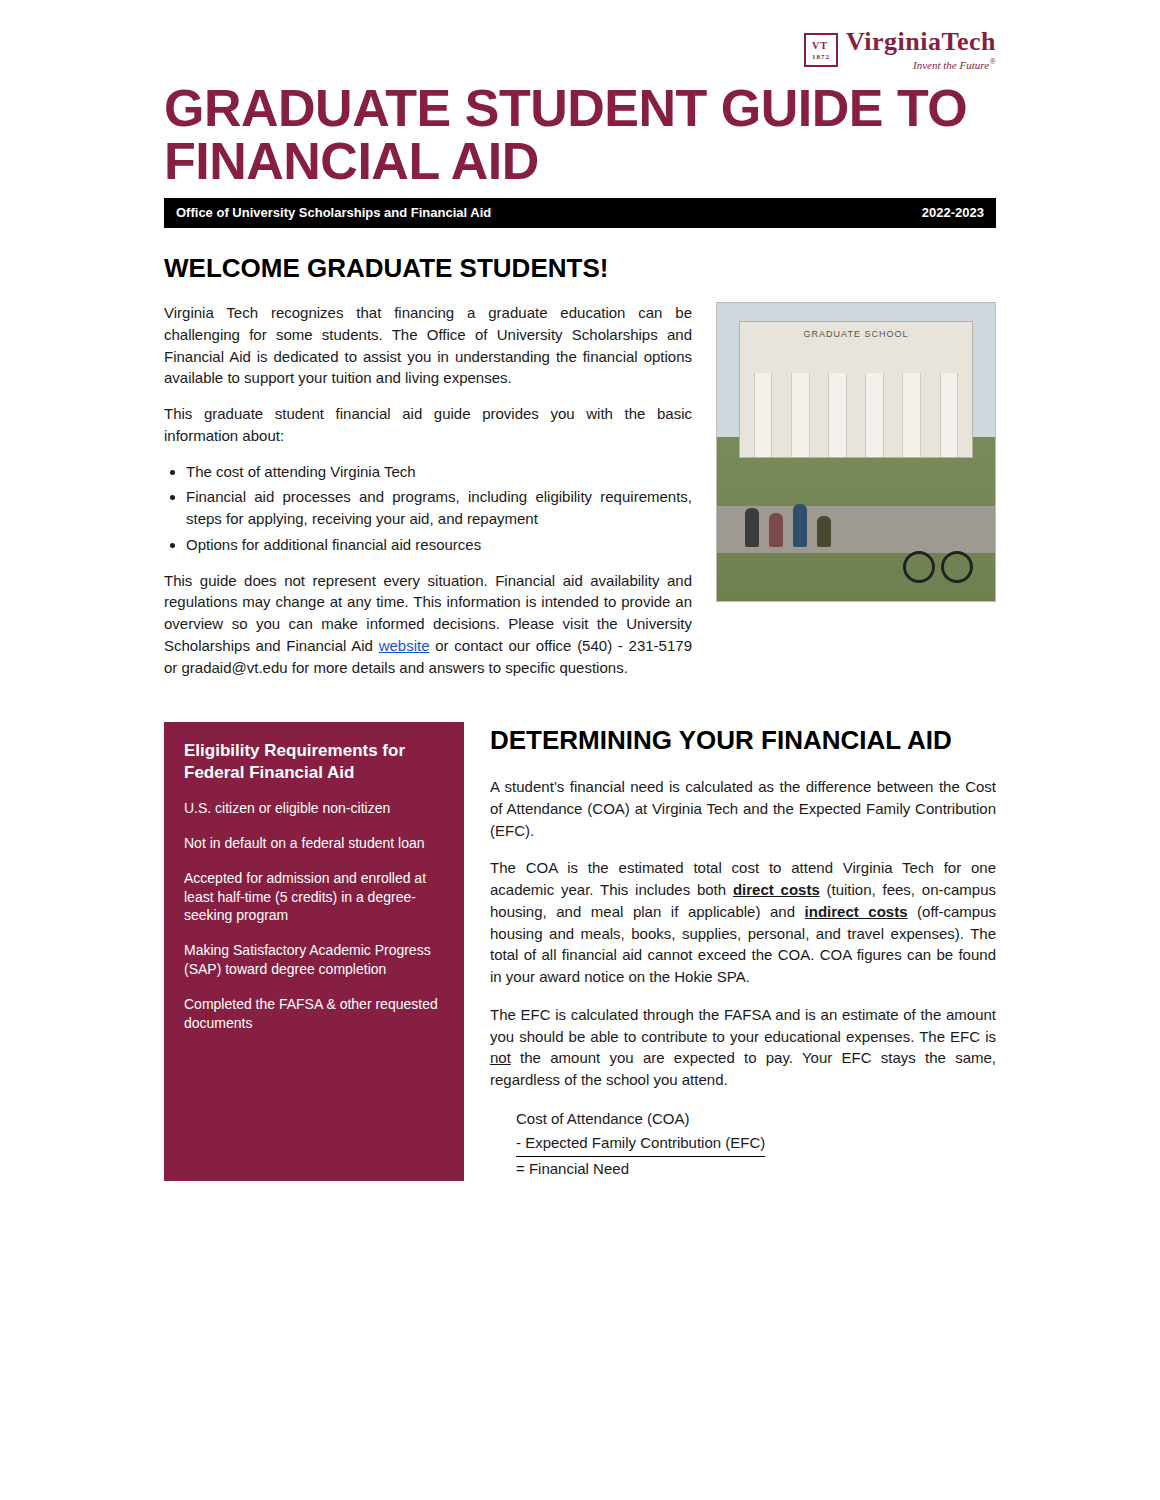VT
1872
VirginiaTech
Invent the Future®
GRADUATE STUDENT GUIDE TO FINANCIAL AID
Office of University Scholarships and Financial Aid 2022-2023
WELCOME GRADUATE STUDENTS!
Virginia Tech recognizes that financing a graduate education can be challenging for some students. The Office of University Scholarships and Financial Aid is dedicated to assist you in understanding the financial options available to support your tuition and living expenses.
This graduate student financial aid guide provides you with the basic information about:
The cost of attending Virginia Tech
Financial aid processes and programs, including eligibility requirements, steps for applying, receiving your aid, and repayment
Options for additional financial aid resources
This guide does not represent every situation. Financial aid availability and regulations may change at any time. This information is intended to provide an overview so you can make informed decisions. Please visit the University Scholarships and Financial Aid website or contact our office (540) - 231-5179 or gradaid@vt.edu for more details and answers to specific questions.
Eligibility Requirements for Federal Financial Aid
U.S. citizen or eligible non-citizen
Not in default on a federal student loan
Accepted for admission and enrolled at least half-time (5 credits) in a degree-seeking program
Making Satisfactory Academic Progress (SAP) toward degree completion
Completed the FAFSA & other requested documents
DETERMINING YOUR FINANCIAL AID
A student’s financial need is calculated as the difference between the Cost of Attendance (COA) at Virginia Tech and the Expected Family Contribution (EFC).
The COA is the estimated total cost to attend Virginia Tech for one academic year. This includes both direct costs (tuition, fees, on-campus housing, and meal plan if applicable) and indirect costs (off-campus housing and meals, books, supplies, personal, and travel expenses). The total of all financial aid cannot exceed the COA. COA figures can be found in your award notice on the Hokie SPA.
The EFC is calculated through the FAFSA and is an estimate of the amount you should be able to contribute to your educational expenses. The EFC is not the amount you are expected to pay. Your EFC stays the same, regardless of the school you attend.
Cost of Attendance (COA)
- Expected Family Contribution (EFC)
= Financial Need